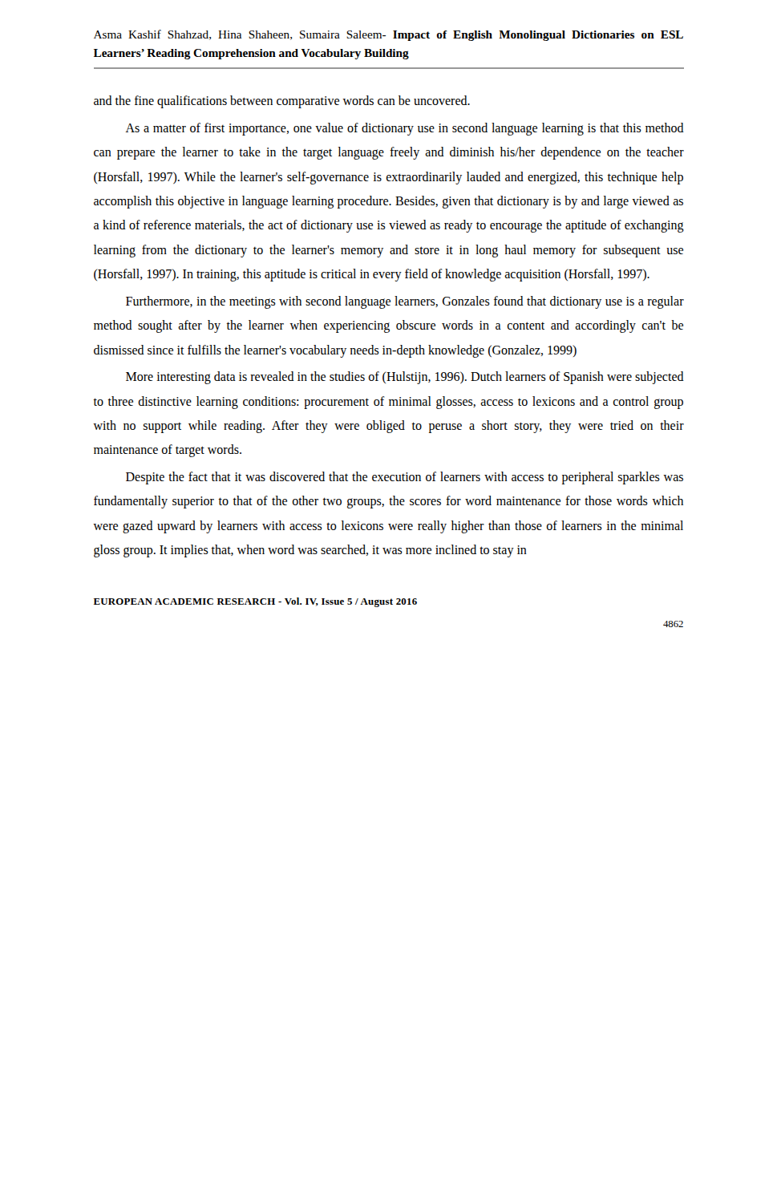Asma Kashif Shahzad, Hina Shaheen, Sumaira Saleem- Impact of English Monolingual Dictionaries on ESL Learners’ Reading Comprehension and Vocabulary Building
and the fine qualifications between comparative words can be uncovered.
As a matter of first importance, one value of dictionary use in second language learning is that this method can prepare the learner to take in the target language freely and diminish his/her dependence on the teacher (Horsfall, 1997). While the learner's self-governance is extraordinarily lauded and energized, this technique help accomplish this objective in language learning procedure. Besides, given that dictionary is by and large viewed as a kind of reference materials, the act of dictionary use is viewed as ready to encourage the aptitude of exchanging learning from the dictionary to the learner's memory and store it in long haul memory for subsequent use (Horsfall, 1997). In training, this aptitude is critical in every field of knowledge acquisition (Horsfall, 1997).
Furthermore, in the meetings with second language learners, Gonzales found that dictionary use is a regular method sought after by the learner when experiencing obscure words in a content and accordingly can't be dismissed since it fulfills the learner's vocabulary needs in-depth knowledge (Gonzalez, 1999)
More interesting data is revealed in the studies of (Hulstijn, 1996). Dutch learners of Spanish were subjected to three distinctive learning conditions: procurement of minimal glosses, access to lexicons and a control group with no support while reading. After they were obliged to peruse a short story, they were tried on their maintenance of target words.
Despite the fact that it was discovered that the execution of learners with access to peripheral sparkles was fundamentally superior to that of the other two groups, the scores for word maintenance for those words which were gazed upward by learners with access to lexicons were really higher than those of learners in the minimal gloss group. It implies that, when word was searched, it was more inclined to stay in
EUROPEAN ACADEMIC RESEARCH - Vol. IV, Issue 5 / August 2016
4862